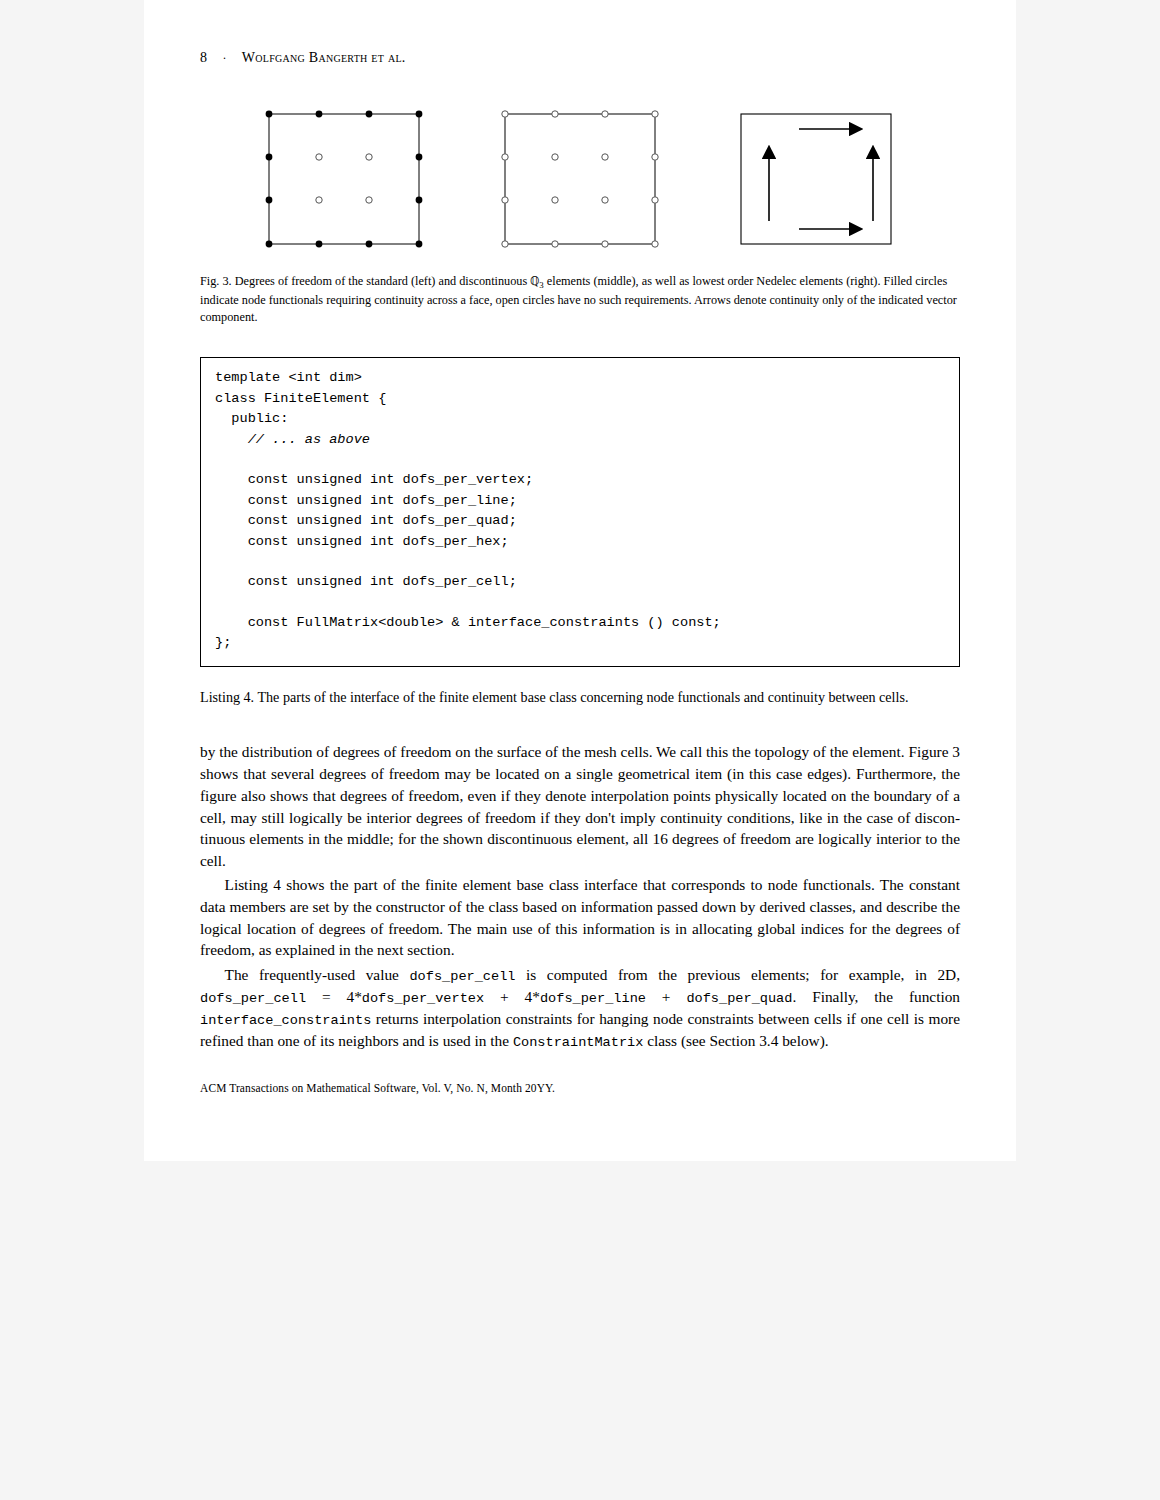8 · Wolfgang Bangerth et al.
Fig. 3. Degrees of freedom of the standard (left) and discontinuous ℚ3 elements (middle), as well as lowest order Nedelec elements (right). Filled circles indicate node functionals requiring continuity across a face, open circles have no such requirements. Arrows denote continuity only of the indicated vector component.
template <int dim>
class FiniteElement {
  public:
    // ... as above

    const unsigned int dofs_per_vertex;
    const unsigned int dofs_per_line;
    const unsigned int dofs_per_quad;
    const unsigned int dofs_per_hex;

    const unsigned int dofs_per_cell;

    const FullMatrix<double> & interface_constraints () const;
};
Listing 4. The parts of the interface of the finite element base class concerning node functionals and continuity between cells.
by the distribution of degrees of freedom on the surface of the mesh cells. We call this the topology of the element. Figure 3 shows that several degrees of freedom may be located on a single geometrical item (in this case edges). Furthermore, the figure also shows that degrees of freedom, even if they denote interpolation points physically located on the boundary of a cell, may still logically be interior degrees of freedom if they don't imply continuity conditions, like in the case of discontinuous elements in the middle; for the shown discontinuous element, all 16 degrees of freedom are logically interior to the cell.
Listing 4 shows the part of the finite element base class interface that corresponds to node functionals. The constant data members are set by the constructor of the class based on information passed down by derived classes, and describe the logical location of degrees of freedom. The main use of this information is in allocating global indices for the degrees of freedom, as explained in the next section.
The frequently-used value dofs_per_cell is computed from the previous elements; for example, in 2D, dofs_per_cell = 4*dofs_per_vertex + 4*dofs_per_line + dofs_per_quad. Finally, the function interface_constraints returns interpolation constraints for hanging node constraints between cells if one cell is more refined than one of its neighbors and is used in the ConstraintMatrix class (see Section 3.4 below).
ACM Transactions on Mathematical Software, Vol. V, No. N, Month 20YY.